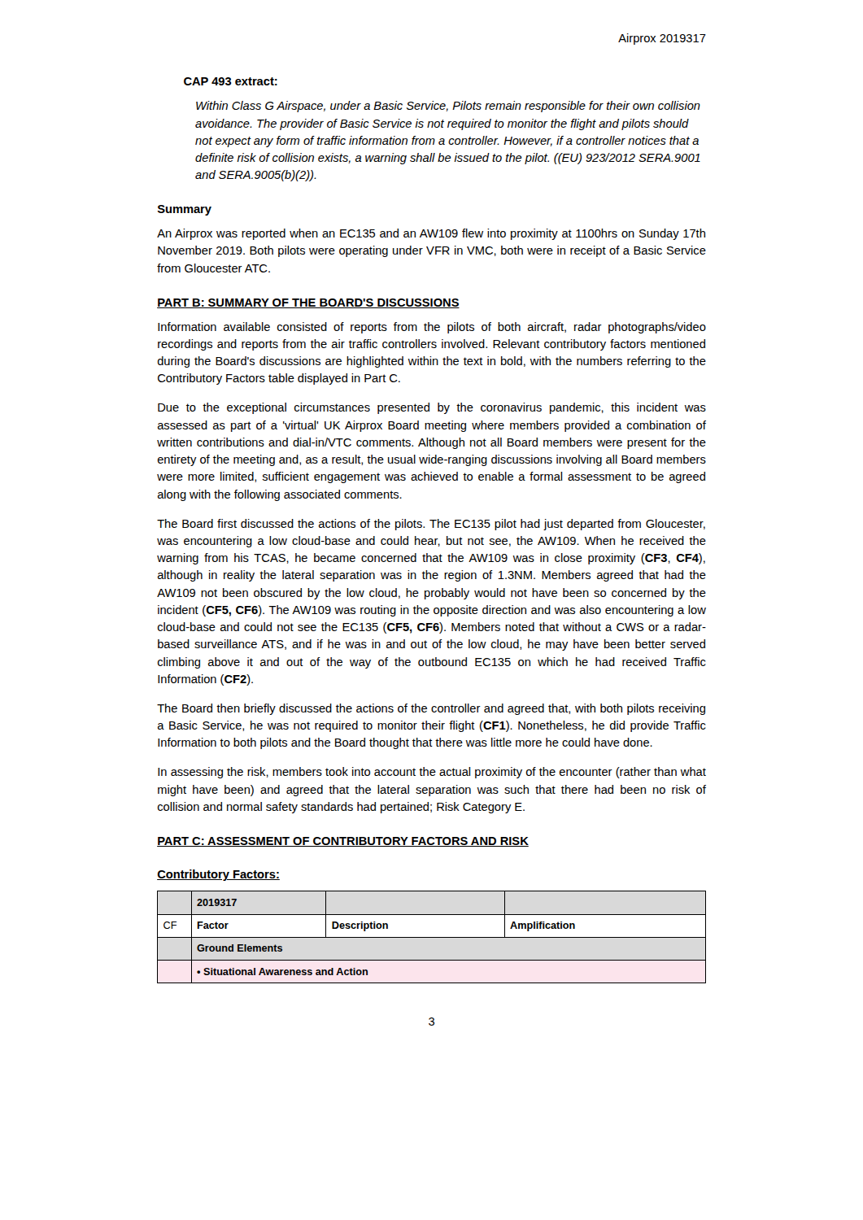Airprox 2019317
CAP 493 extract:
Within Class G Airspace, under a Basic Service, Pilots remain responsible for their own collision avoidance. The provider of Basic Service is not required to monitor the flight and pilots should not expect any form of traffic information from a controller. However, if a controller notices that a definite risk of collision exists, a warning shall be issued to the pilot. ((EU) 923/2012 SERA.9001 and SERA.9005(b)(2)).
Summary
An Airprox was reported when an EC135 and an AW109 flew into proximity at 1100hrs on Sunday 17th November 2019. Both pilots were operating under VFR in VMC, both were in receipt of a Basic Service from Gloucester ATC.
PART B: SUMMARY OF THE BOARD'S DISCUSSIONS
Information available consisted of reports from the pilots of both aircraft, radar photographs/video recordings and reports from the air traffic controllers involved. Relevant contributory factors mentioned during the Board's discussions are highlighted within the text in bold, with the numbers referring to the Contributory Factors table displayed in Part C.
Due to the exceptional circumstances presented by the coronavirus pandemic, this incident was assessed as part of a 'virtual' UK Airprox Board meeting where members provided a combination of written contributions and dial-in/VTC comments. Although not all Board members were present for the entirety of the meeting and, as a result, the usual wide-ranging discussions involving all Board members were more limited, sufficient engagement was achieved to enable a formal assessment to be agreed along with the following associated comments.
The Board first discussed the actions of the pilots. The EC135 pilot had just departed from Gloucester, was encountering a low cloud-base and could hear, but not see, the AW109. When he received the warning from his TCAS, he became concerned that the AW109 was in close proximity (CF3, CF4), although in reality the lateral separation was in the region of 1.3NM. Members agreed that had the AW109 not been obscured by the low cloud, he probably would not have been so concerned by the incident (CF5, CF6). The AW109 was routing in the opposite direction and was also encountering a low cloud-base and could not see the EC135 (CF5, CF6). Members noted that without a CWS or a radar-based surveillance ATS, and if he was in and out of the low cloud, he may have been better served climbing above it and out of the way of the outbound EC135 on which he had received Traffic Information (CF2).
The Board then briefly discussed the actions of the controller and agreed that, with both pilots receiving a Basic Service, he was not required to monitor their flight (CF1). Nonetheless, he did provide Traffic Information to both pilots and the Board thought that there was little more he could have done.
In assessing the risk, members took into account the actual proximity of the encounter (rather than what might have been) and agreed that the lateral separation was such that there had been no risk of collision and normal safety standards had pertained; Risk Category E.
PART C: ASSESSMENT OF CONTRIBUTORY FACTORS AND RISK
Contributory Factors:
| | 2019317 | | |
| CF | Factor | Description | Amplification |
| | Ground Elements |
| | • Situational Awareness and Action |
3